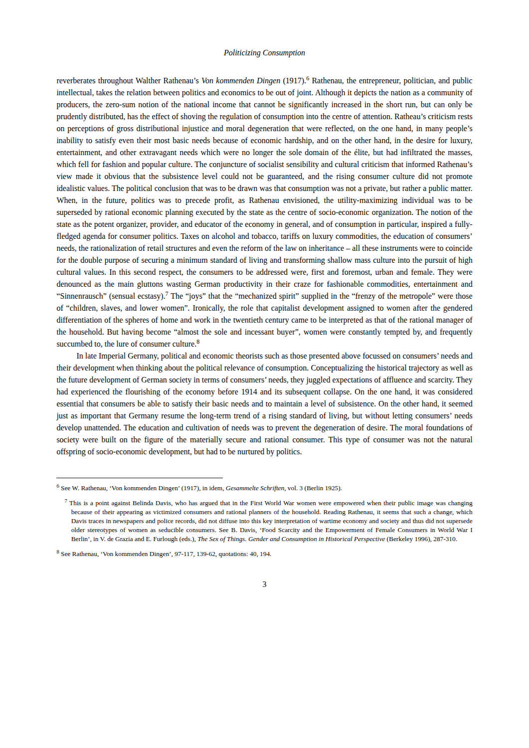Politicizing Consumption
reverberates throughout Walther Rathenau’s Von kommenden Dingen (1917).6 Rathenau, the entrepreneur, politician, and public intellectual, takes the relation between politics and economics to be out of joint. Although it depicts the nation as a community of producers, the zero-sum notion of the national income that cannot be significantly increased in the short run, but can only be prudently distributed, has the effect of shoving the regulation of consumption into the centre of attention. Ratheau’s criticism rests on perceptions of gross distributional injustice and moral degeneration that were reflected, on the one hand, in many people’s inability to satisfy even their most basic needs because of economic hardship, and on the other hand, in the desire for luxury, entertainment, and other extravagant needs which were no longer the sole domain of the élite, but had infiltrated the masses, which fell for fashion and popular culture. The conjuncture of socialist sensibility and cultural criticism that informed Rathenau’s view made it obvious that the subsistence level could not be guaranteed, and the rising consumer culture did not promote idealistic values. The political conclusion that was to be drawn was that consumption was not a private, but rather a public matter. When, in the future, politics was to precede profit, as Rathenau envisioned, the utility-maximizing individual was to be superseded by rational economic planning executed by the state as the centre of socio-economic organization. The notion of the state as the potent organizer, provider, and educator of the economy in general, and of consumption in particular, inspired a fully-fledged agenda for consumer politics. Taxes on alcohol and tobacco, tariffs on luxury commodities, the education of consumers’ needs, the rationalization of retail structures and even the reform of the law on inheritance – all these instruments were to coincide for the double purpose of securing a minimum standard of living and transforming shallow mass culture into the pursuit of high cultural values. In this second respect, the consumers to be addressed were, first and foremost, urban and female. They were denounced as the main gluttons wasting German productivity in their craze for fashionable commodities, entertainment and “Sinnenrausch” (sensual ecstasy).7 The “joys” that the “mechanized spirit” supplied in the “frenzy of the metropole” were those of “children, slaves, and lower women”. Ironically, the role that capitalist development assigned to women after the gendered differentiation of the spheres of home and work in the twentieth century came to be interpreted as that of the rational manager of the household. But having become “almost the sole and incessant buyer”, women were constantly tempted by, and frequently succumbed to, the lure of consumer culture.8
In late Imperial Germany, political and economic theorists such as those presented above focussed on consumers’ needs and their development when thinking about the political relevance of consumption. Conceptualizing the historical trajectory as well as the future development of German society in terms of consumers’ needs, they juggled expectations of affluence and scarcity. They had experienced the flourishing of the economy before 1914 and its subsequent collapse. On the one hand, it was considered essential that consumers be able to satisfy their basic needs and to maintain a level of subsistence. On the other hand, it seemed just as important that Germany resume the long-term trend of a rising standard of living, but without letting consumers’ needs develop unattended. The education and cultivation of needs was to prevent the degeneration of desire. The moral foundations of society were built on the figure of the materially secure and rational consumer. This type of consumer was not the natural offspring of socio-economic development, but had to be nurtured by politics.
6 See W. Rathenau, ‘Von kommenden Dingen’ (1917), in idem, Gesammelte Schriften, vol. 3 (Berlin 1925).
7 This is a point against Belinda Davis, who has argued that in the First World War women were empowered when their public image was changing because of their appearing as victimized consumers and rational planners of the household. Reading Rathenau, it seems that such a change, which Davis traces in newspapers and police records, did not diffuse into this key interpretation of wartime economy and society and thus did not supersede older stereotypes of women as seducible consumers. See B. Davis, ‘Food Scarcity and the Empowerment of Female Consumers in World War I Berlin’, in V. de Grazia and E. Furlough (eds.), The Sex of Things. Gender and Consumption in Historical Perspective (Berkeley 1996), 287-310.
8 See Rathenau, ‘Von kommenden Dingen’, 97-117, 139-62, quotations: 40, 194.
3